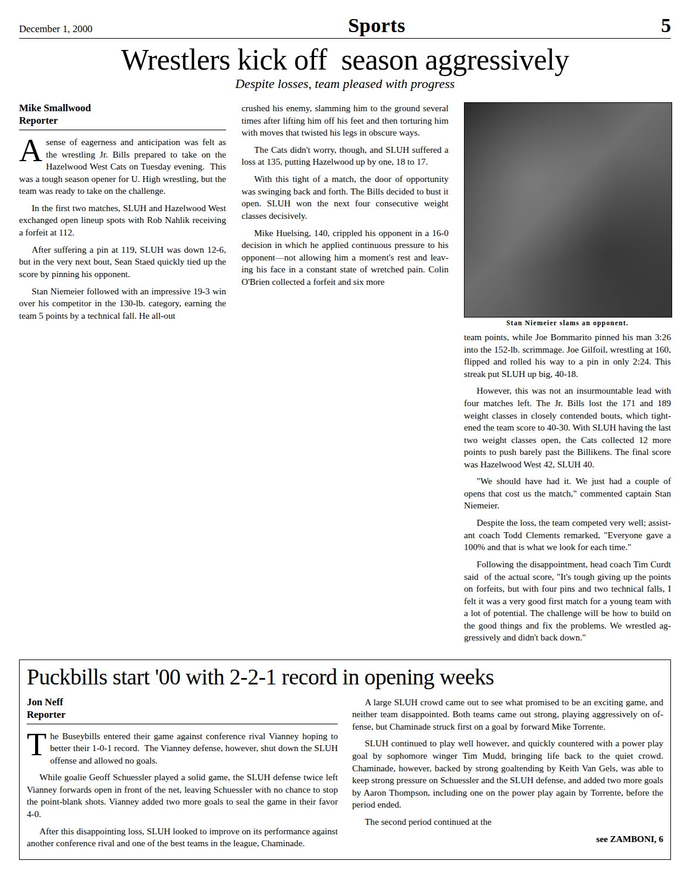December 1, 2000
Sports
5
Wrestlers kick off season aggressively
Despite losses, team pleased with progress
Mike Smallwood Reporter
A sense of eagerness and anticipation was felt as the wrestling Jr. Bills prepared to take on the Hazelwood West Cats on Tuesday evening. This was a tough season opener for U. High wrestling, but the team was ready to take on the challenge.
In the first two matches, SLUH and Hazelwood West exchanged open lineup spots with Rob Nahlik receiving a forfeit at 112.
After suffering a pin at 119, SLUH was down 12-6, but in the very next bout, Sean Staed quickly tied up the score by pinning his opponent.
Stan Niemeier followed with an impressive 19-3 win over his competitor in the 130-lb. category, earning the team 5 points by a technical fall. He all-out
crushed his enemy, slamming him to the ground several times after lifting him off his feet and then torturing him with moves that twisted his legs in obscure ways.
The Cats didn't worry, though, and SLUH suffered a loss at 135, putting Hazelwood up by one, 18 to 17.
With this tight of a match, the door of opportunity was swinging back and forth. The Bills decided to bust it open. SLUH won the next four consecutive weight classes decisively.
Mike Huelsing, 140, crippled his opponent in a 16-0 decision in which he applied continuous pressure to his opponent—not allowing him a moment's rest and leaving his face in a constant state of wretched pain. Colin O'Brien collected a forfeit and six more
Stan Niemeier slams an opponent.
team points, while Joe Bommarito pinned his man 3:26 into the 152-lb. scrimmage. Joe Gilfoil, wrestling at 160, flipped and rolled his way to a pin in only 2:24. This streak put SLUH up big, 40-18.
However, this was not an insurmountable lead with four matches left. The Jr. Bills lost the 171 and 189 weight classes in closely contended bouts, which tightened the team score to 40-30. With SLUH having the last two weight classes open, the Cats collected 12 more points to push barely past the Billikens. The final score was Hazelwood West 42, SLUH 40.
"We should have had it. We just had a couple of opens that cost us the match," commented captain Stan Niemeier.
Despite the loss, the team competed very well; assistant coach Todd Clements remarked, "Everyone gave a 100% and that is what we look for each time."
Following the disappointment, head coach Tim Curdt said of the actual score, "It's tough giving up the points on forfeits, but with four pins and two technical falls, I felt it was a very good first match for a young team with a lot of potential. The challenge will be how to build on the good things and fix the problems. We wrestled aggressively and didn't back down."
Puckbills start '00 with 2-2-1 record in opening weeks
Jon Neff Reporter
The Buseybills entered their game against conference rival Vianney hoping to better their 1-0-1 record. The Vianney defense, however, shut down the SLUH offense and allowed no goals.
While goalie Geoff Schuessler played a solid game, the SLUH defense twice left Vianney forwards open in front of the net, leaving Schuessler with no chance to stop the point-blank shots. Vianney added two more goals to seal the game in their favor 4-0.
After this disappointing loss, SLUH looked to improve on its performance against another conference rival and one of the best teams in the league, Chaminade.
A large SLUH crowd came out to see what promised to be an exciting game, and neither team disappointed. Both teams came out strong, playing aggressively on offense, but Chaminade struck first on a goal by forward Mike Torrente.
SLUH continued to play well however, and quickly countered with a power play goal by sophomore winger Tim Mudd, bringing life back to the quiet crowd. Chaminade, however, backed by strong goaltending by Keith Van Gels, was able to keep strong pressure on Schuessler and the SLUH defense, and added two more goals by Aaron Thompson, including one on the power play again by Torrente, before the period ended.
The second period continued at the
see ZAMBONI, 6